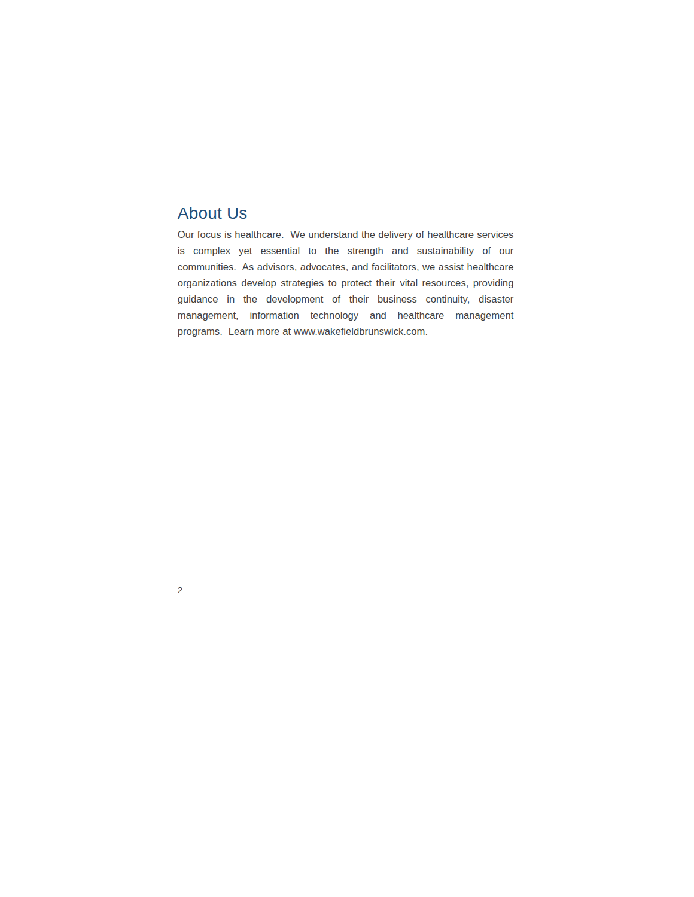About Us
Our focus is healthcare. We understand the delivery of healthcare services is complex yet essential to the strength and sustainability of our communities. As advisors, advocates, and facilitators, we assist healthcare organizations develop strategies to protect their vital resources, providing guidance in the development of their business continuity, disaster management, information technology and healthcare management programs. Learn more at www.wakefieldbrunswick.com.
2